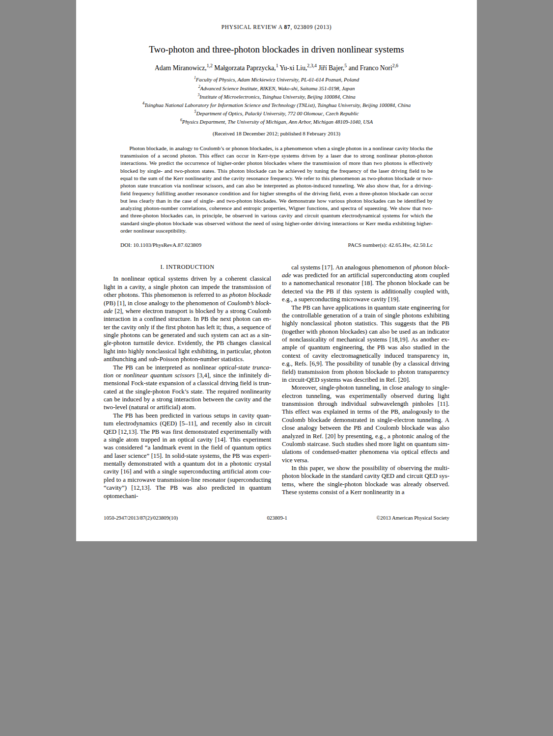PHYSICAL REVIEW A 87, 023809 (2013)
Two-photon and three-photon blockades in driven nonlinear systems
Adam Miranowicz,1,2 Małgorzata Paprzycka,1 Yu-xi Liu,2,3,4 Jiří Bajer,5 and Franco Nori2,6
1Faculty of Physics, Adam Mickiewicz University, PL-61-614 Poznań, Poland
2Advanced Science Institute, RIKEN, Wako-shi, Saitama 351-0198, Japan
3Institute of Microelectronics, Tsinghua University, Beijing 100084, China
4Tsinghua National Laboratory for Information Science and Technology (TNList), Tsinghua University, Beijing 100084, China
5Department of Optics, Palacký University, 772 00 Olomouc, Czech Republic
6Physics Department, The University of Michigan, Ann Arbor, Michigan 48109-1040, USA
(Received 18 December 2012; published 8 February 2013)
Photon blockade, in analogy to Coulomb’s or phonon blockades, is a phenomenon when a single photon in a nonlinear cavity blocks the transmission of a second photon. This effect can occur in Kerr-type systems driven by a laser due to strong nonlinear photon-photon interactions. We predict the occurrence of higher-order photon blockades where the transmission of more than two photons is effectively blocked by single- and two-photon states. This photon blockade can be achieved by tuning the frequency of the laser driving field to be equal to the sum of the Kerr nonlinearity and the cavity resonance frequency. We refer to this phenomenon as two-photon blockade or two-photon state truncation via nonlinear scissors, and can also be interpreted as photon-induced tunneling. We also show that, for a driving-field frequency fulfilling another resonance condition and for higher strengths of the driving field, even a three-photon blockade can occur but less clearly than in the case of single- and two-photon blockades. We demonstrate how various photon blockades can be identified by analyzing photon-number correlations, coherence and entropic properties, Wigner functions, and spectra of squeezing. We show that two- and three-photon blockades can, in principle, be observed in various cavity and circuit quantum electrodynamical systems for which the standard single-photon blockade was observed without the need of using higher-order driving interactions or Kerr media exhibiting higher-order nonlinear susceptibility.
DOI: 10.1103/PhysRevA.87.023809 PACS number(s): 42.65.Hw, 42.50.Lc
I. INTRODUCTION
In nonlinear optical systems driven by a coherent classical light in a cavity, a single photon can impede the transmission of other photons. This phenomenon is referred to as photon blockade (PB) [1], in close analogy to the phenomenon of Coulomb’s blockade [2], where electron transport is blocked by a strong Coulomb interaction in a confined structure. In PB the next photon can enter the cavity only if the first photon has left it; thus, a sequence of single photons can be generated and such system can act as a single-photon turnstile device. Evidently, the PB changes classical light into highly nonclassical light exhibiting, in particular, photon antibunching and sub-Poisson photon-number statistics.
The PB can be interpreted as nonlinear optical-state truncation or nonlinear quantum scissors [3,4], since the infinitely dimensional Fock-state expansion of a classical driving field is truncated at the single-photon Fock’s state. The required nonlinearity can be induced by a strong interaction between the cavity and the two-level (natural or artificial) atom.
The PB has been predicted in various setups in cavity quantum electrodynamics (QED) [5–11], and recently also in circuit QED [12,13]. The PB was first demonstrated experimentally with a single atom trapped in an optical cavity [14]. This experiment was considered “a landmark event in the field of quantum optics and laser science” [15]. In solid-state systems, the PB was experimentally demonstrated with a quantum dot in a photonic crystal cavity [16] and with a single superconducting artificial atom coupled to a microwave transmission-line resonator (superconducting “cavity”) [12,13]. The PB was also predicted in quantum optomechani-
cal systems [17]. An analogous phenomenon of phonon blockade was predicted for an artificial superconducting atom coupled to a nanomechanical resonator [18]. The phonon blockade can be detected via the PB if this system is additionally coupled with, e.g., a superconducting microwave cavity [19].
The PB can have applications in quantum state engineering for the controllable generation of a train of single photons exhibiting highly nonclassical photon statistics. This suggests that the PB (together with phonon blockades) can also be used as an indicator of nonclassicality of mechanical systems [18,19]. As another example of quantum engineering, the PB was also studied in the context of cavity electromagnetically induced transparency in, e.g., Refs. [6,9]. The possibility of tunable (by a classical driving field) transmission from photon blockade to photon transparency in circuit-QED systems was described in Ref. [20].
Moreover, single-photon tunneling, in close analogy to single-electron tunneling, was experimentally observed during light transmission through individual subwavelength pinholes [11]. This effect was explained in terms of the PB, analogously to the Coulomb blockade demonstrated in single-electron tunneling. A close analogy between the PB and Coulomb blockade was also analyzed in Ref. [20] by presenting, e.g., a photonic analog of the Coulomb staircase. Such studies shed more light on quantum simulations of condensed-matter phenomena via optical effects and vice versa.
In this paper, we show the possibility of observing the multiphoton blockade in the standard cavity QED and circuit QED systems, where the single-photon blockade was already observed. These systems consist of a Kerr nonlinearity in a
1050-2947/2013/87(2)/023809(10) 023809-1 ©2013 American Physical Society